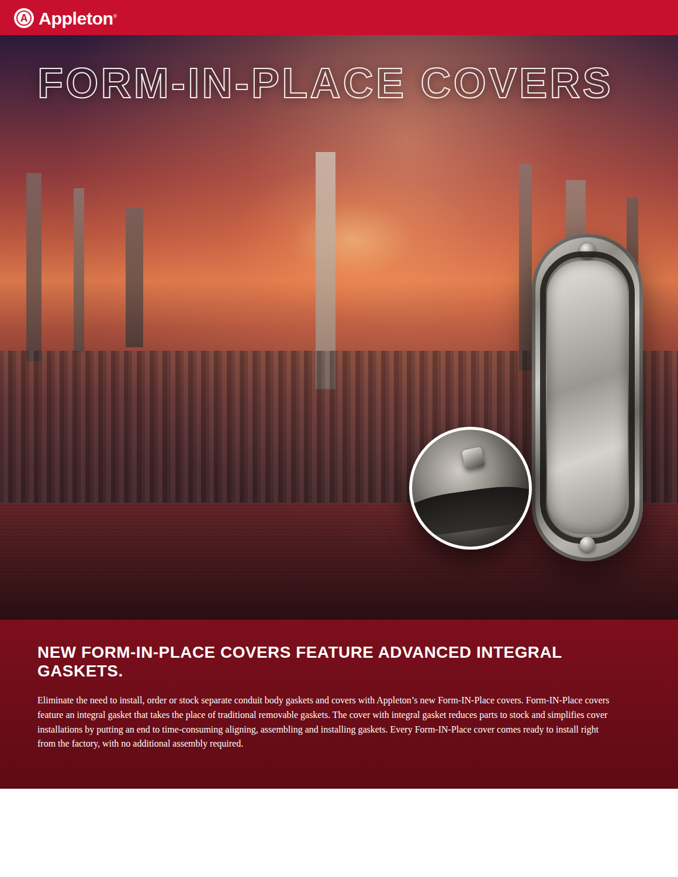A Appleton®
Form-In-Place Covers
New Form-In-Place covers feature advanced integral gaskets.
Eliminate the need to install, order or stock separate conduit body gaskets and covers with Appleton’s new Form-IN-Place covers. Form-IN-Place covers feature an integral gasket that takes the place of traditional removable gaskets. The cover with integral gasket reduces parts to stock and simplifies cover installations by putting an end to time-consuming aligning, assembling and installing gaskets. Every Form-IN-Place cover comes ready to install right from the factory, with no additional assembly required.